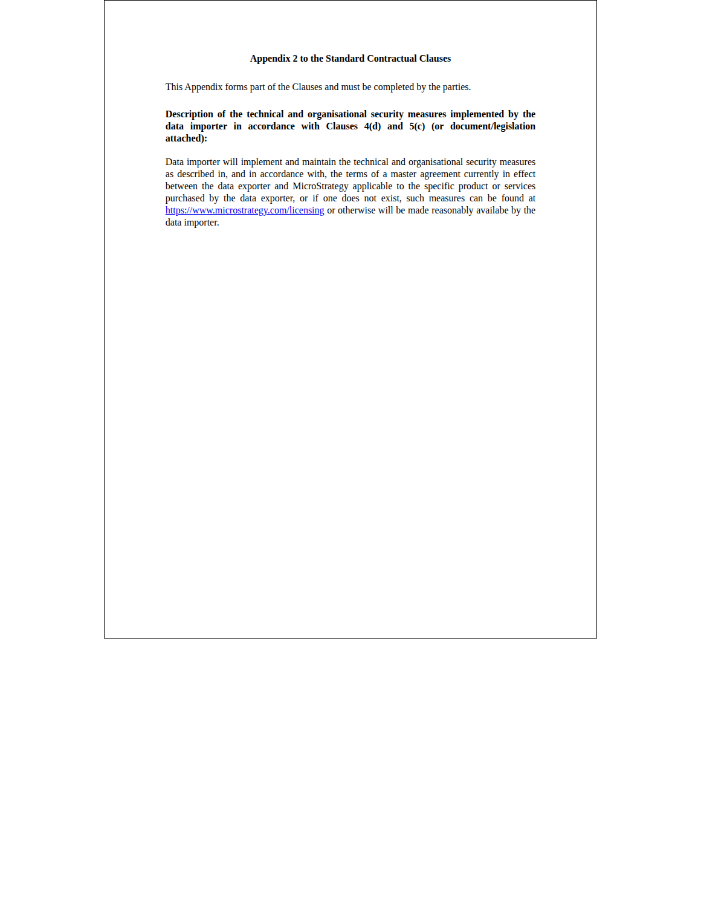Appendix 2 to the Standard Contractual Clauses
This Appendix forms part of the Clauses and must be completed by the parties.
Description of the technical and organisational security measures implemented by the data importer in accordance with Clauses 4(d) and 5(c) (or document/legislation attached):
Data importer will implement and maintain the technical and organisational security measures as described in, and in accordance with, the terms of a master agreement currently in effect between the data exporter and MicroStrategy applicable to the specific product or services purchased by the data exporter, or if one does not exist, such measures can be found at https://www.microstrategy.com/licensing or otherwise will be made reasonably availabe by the data importer.